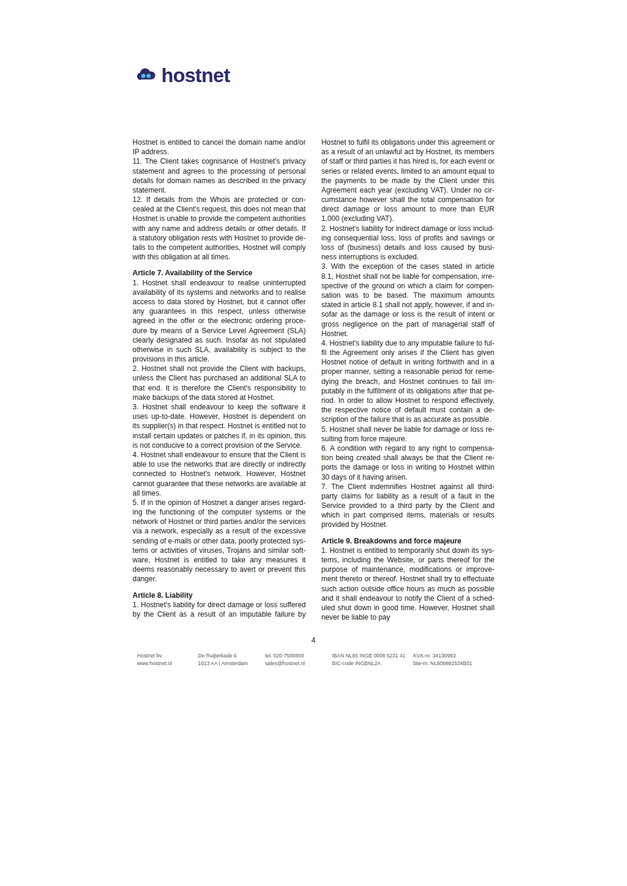hostnet
Hostnet is entitled to cancel the domain name and/or IP address.
11. The Client takes cognisance of Hostnet's privacy statement and agrees to the processing of personal details for domain names as described in the privacy statement.
12. If details from the Whois are protected or concealed at the Client's request, this does not mean that Hostnet is unable to provide the competent authorities with any name and address details or other details. If a statutory obligation rests with Hostnet to provide details to the competent authorities, Hostnet will comply with this obligation at all times.
Article 7. Availability of the Service
1. Hostnet shall endeavour to realise uninterrupted availability of its systems and networks and to realise access to data stored by Hostnet, but it cannot offer any guarantees in this respect, unless otherwise agreed in the offer or the electronic ordering procedure by means of a Service Level Agreement (SLA) clearly designated as such. Insofar as not stipulated otherwise in such SLA, availability is subject to the provisions in this article.
2. Hostnet shall not provide the Client with backups, unless the Client has purchased an additional SLA to that end. It is therefore the Client's responsibility to make backups of the data stored at Hostnet.
3. Hostnet shall endeavour to keep the software it uses up-to-date. However, Hostnet is dependent on its supplier(s) in that respect. Hostnet is entitled not to install certain updates or patches if, in its opinion, this is not conducive to a correct provision of the Service.
4. Hostnet shall endeavour to ensure that the Client is able to use the networks that are directly or indirectly connected to Hostnet's network. However, Hostnet cannot guarantee that these networks are available at all times.
5. If in the opinion of Hostnet a danger arises regarding the functioning of the computer systems or the network of Hostnet or third parties and/or the services via a network, especially as a result of the excessive sending of e-mails or other data, poorly protected systems or activities of viruses, Trojans and similar software, Hostnet is entitled to take any measures it deems reasonably necessary to avert or prevent this danger.
Article 8. Liability
1. Hostnet's liability for direct damage or loss suffered by the Client as a result of an imputable failure by Hostnet to fulfil its obligations under this agreement or as a result of an unlawful act by Hostnet, its members of staff or third parties it has hired is, for each event or series or related events, limited to an amount equal to the payments to be made by the Client under this Agreement each year (excluding VAT). Under no circumstance however shall the total compensation for direct damage or loss amount to more than EUR 1,000 (excluding VAT).
2. Hostnet's liability for indirect damage or loss including consequential loss, loss of profits and savings or loss of (business) details and loss caused by business interruptions is excluded.
3. With the exception of the cases stated in article 8.1, Hostnet shall not be liable for compensation, irrespective of the ground on which a claim for compensation was to be based. The maximum amounts stated in article 8.1 shall not apply, however, if and insofar as the damage or loss is the result of intent or gross negligence on the part of managerial staff of Hostnet.
4. Hostnet's liability due to any imputable failure to fulfil the Agreement only arises if the Client has given Hostnet notice of default in writing forthwith and in a proper manner, setting a reasonable period for remedying the breach, and Hostnet continues to fail imputably in the fulfilment of its obligations after that period. In order to allow Hostnet to respond effectively, the respective notice of default must contain a description of the failure that is as accurate as possible.
5. Hostnet shall never be liable for damage or loss resulting from force majeure.
6. A condition with regard to any right to compensation being created shall always be that the Client reports the damage or loss in writing to Hostnet within 30 days of it having arisen.
7. The Client indemnifies Hostnet against all third-party claims for liability as a result of a fault in the Service provided to a third party by the Client and which in part comprised items, materials or results provided by Hostnet.
Article 9. Breakdowns and force majeure
1. Hostnet is entitled to temporarily shut down its systems, including the Website, or parts thereof for the purpose of maintenance, modifications or improvement thereto or thereof. Hostnet shall try to effectuate such action outside office hours as much as possible and it shall endeavour to notify the Client of a scheduled shut down in good time. However, Hostnet shall never be liable to pay
4
Hostnet bv www.hostnet.nl
De Ruijterkade 6 1013 AA | Amsterdam
tel. 020-7500800 sales@hostnet.nl
IBAN NL85 INGB 0008 5231 41 BIC-code INGBNL2A
KVK-nr. 34130993 btw-nr. NL809892534B01